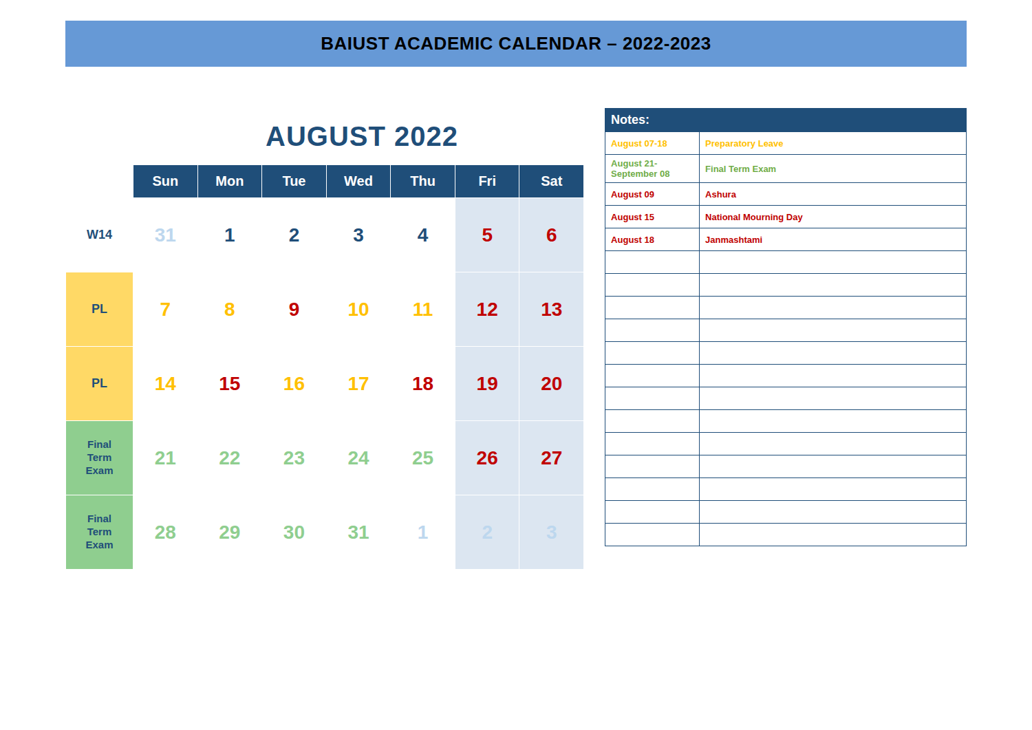BAIUST ACADEMIC CALENDAR – 2022-2023
| | AUGUST 2022 |
| | Sun | Mon | Tue | Wed | Thu | Fri | Sat |
| W14 | 31 | 1 | 2 | 3 | 4 | 5 | 6 |
| PL | 7 | 8 | 9 | 10 | 11 | 12 | 13 |
| PL | 14 | 15 | 16 | 17 | 18 | 19 | 20 |
| Final Term Exam | 21 | 22 | 23 | 24 | 25 | 26 | 27 |
| Final Term Exam | 28 | 29 | 30 | 31 | 1 | 2 | 3 |
| Notes: |
| --- |
| August 07-18 | Preparatory Leave |
| August 21-September 08 | Final Term Exam |
| August 09 | Ashura |
| August 15 | National Mourning Day |
| August 18 | Janmashtami |